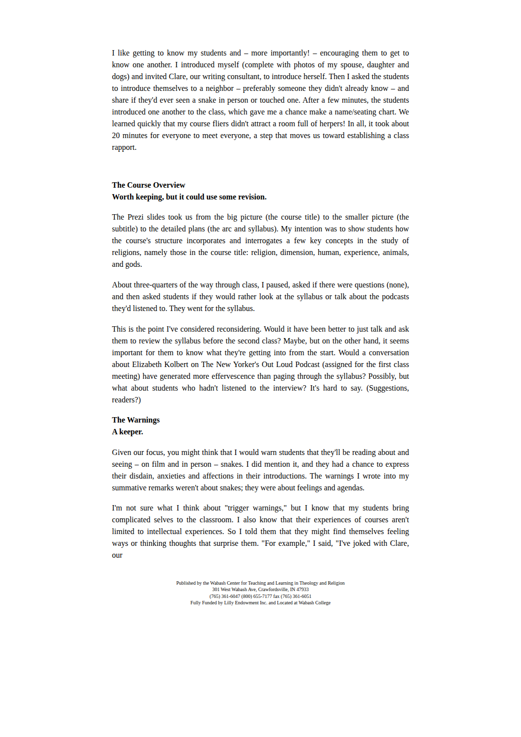I like getting to know my students and – more importantly! – encouraging them to get to know one another. I introduced myself (complete with photos of my spouse, daughter and dogs) and invited Clare, our writing consultant, to introduce herself. Then I asked the students to introduce themselves to a neighbor – preferably someone they didn't already know – and share if they'd ever seen a snake in person or touched one. After a few minutes, the students introduced one another to the class, which gave me a chance make a name/seating chart. We learned quickly that my course fliers didn't attract a room full of herpers! In all, it took about 20 minutes for everyone to meet everyone, a step that moves us toward establishing a class rapport.
The Course Overview
Worth keeping, but it could use some revision.
The Prezi slides took us from the big picture (the course title) to the smaller picture (the subtitle) to the detailed plans (the arc and syllabus). My intention was to show students how the course's structure incorporates and interrogates a few key concepts in the study of religions, namely those in the course title: religion, dimension, human, experience, animals, and gods.
About three-quarters of the way through class, I paused, asked if there were questions (none), and then asked students if they would rather look at the syllabus or talk about the podcasts they'd listened to. They went for the syllabus.
This is the point I've considered reconsidering. Would it have been better to just talk and ask them to review the syllabus before the second class? Maybe, but on the other hand, it seems important for them to know what they're getting into from the start. Would a conversation about Elizabeth Kolbert on The New Yorker's Out Loud Podcast (assigned for the first class meeting) have generated more effervescence than paging through the syllabus? Possibly, but what about students who hadn't listened to the interview? It's hard to say. (Suggestions, readers?)
The Warnings
A keeper.
Given our focus, you might think that I would warn students that they'll be reading about and seeing – on film and in person – snakes. I did mention it, and they had a chance to express their disdain, anxieties and affections in their introductions. The warnings I wrote into my summative remarks weren't about snakes; they were about feelings and agendas.
I'm not sure what I think about "trigger warnings," but I know that my students bring complicated selves to the classroom. I also know that their experiences of courses aren't limited to intellectual experiences. So I told them that they might find themselves feeling ways or thinking thoughts that surprise them. "For example," I said, "I've joked with Clare, our
Published by the Wabash Center for Teaching and Learning in Theology and Religion
301 West Wabash Ave, Crawfordsville, IN 47933
(765) 361-6047 (800) 655-7177 fax (765) 361-6051
Fully Funded by Lilly Endowment Inc. and Located at Wabash College